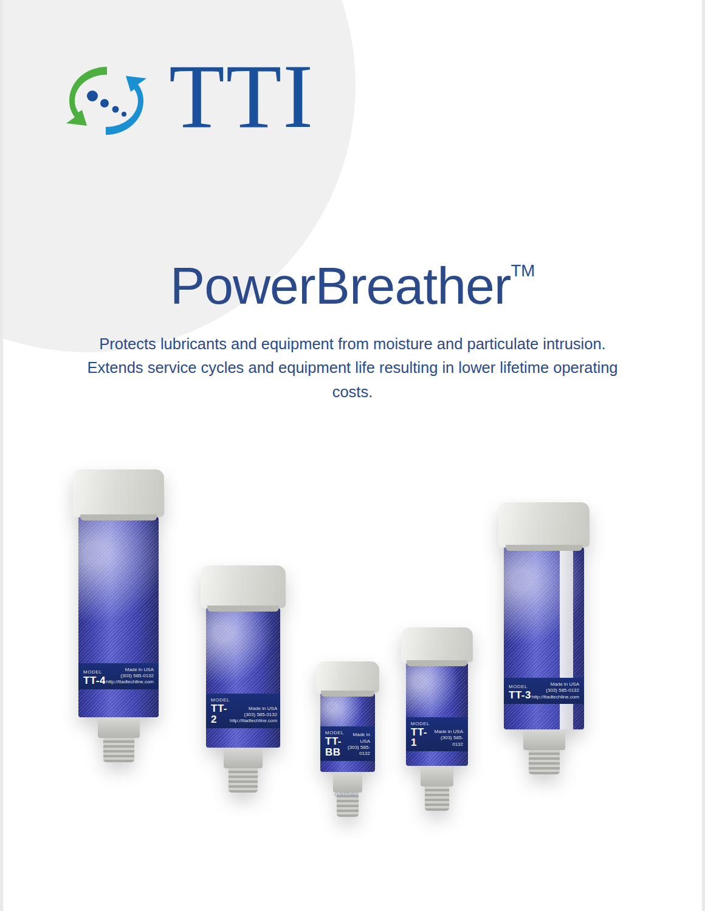TTI
PowerBreatherTM
Protects lubricants and equipment from moisture and particulate intrusion. Extends service cycles and equipment life resulting in lower lifetime operating costs.
eather
MODEL TT-4 Made in USA
(303) 585-0132
http://ttadtechline.com
MODEL TT-2 Made in USA
(303) 585-0132
http://ttadtechline.com
MODEL TT-BB Made in USA
(303) 585-0132
MODEL TT-1 Made in USA
(303) 585-0132
MODEL TT-3 Made in USA
(303) 585-0132
http://ttadtechline.com